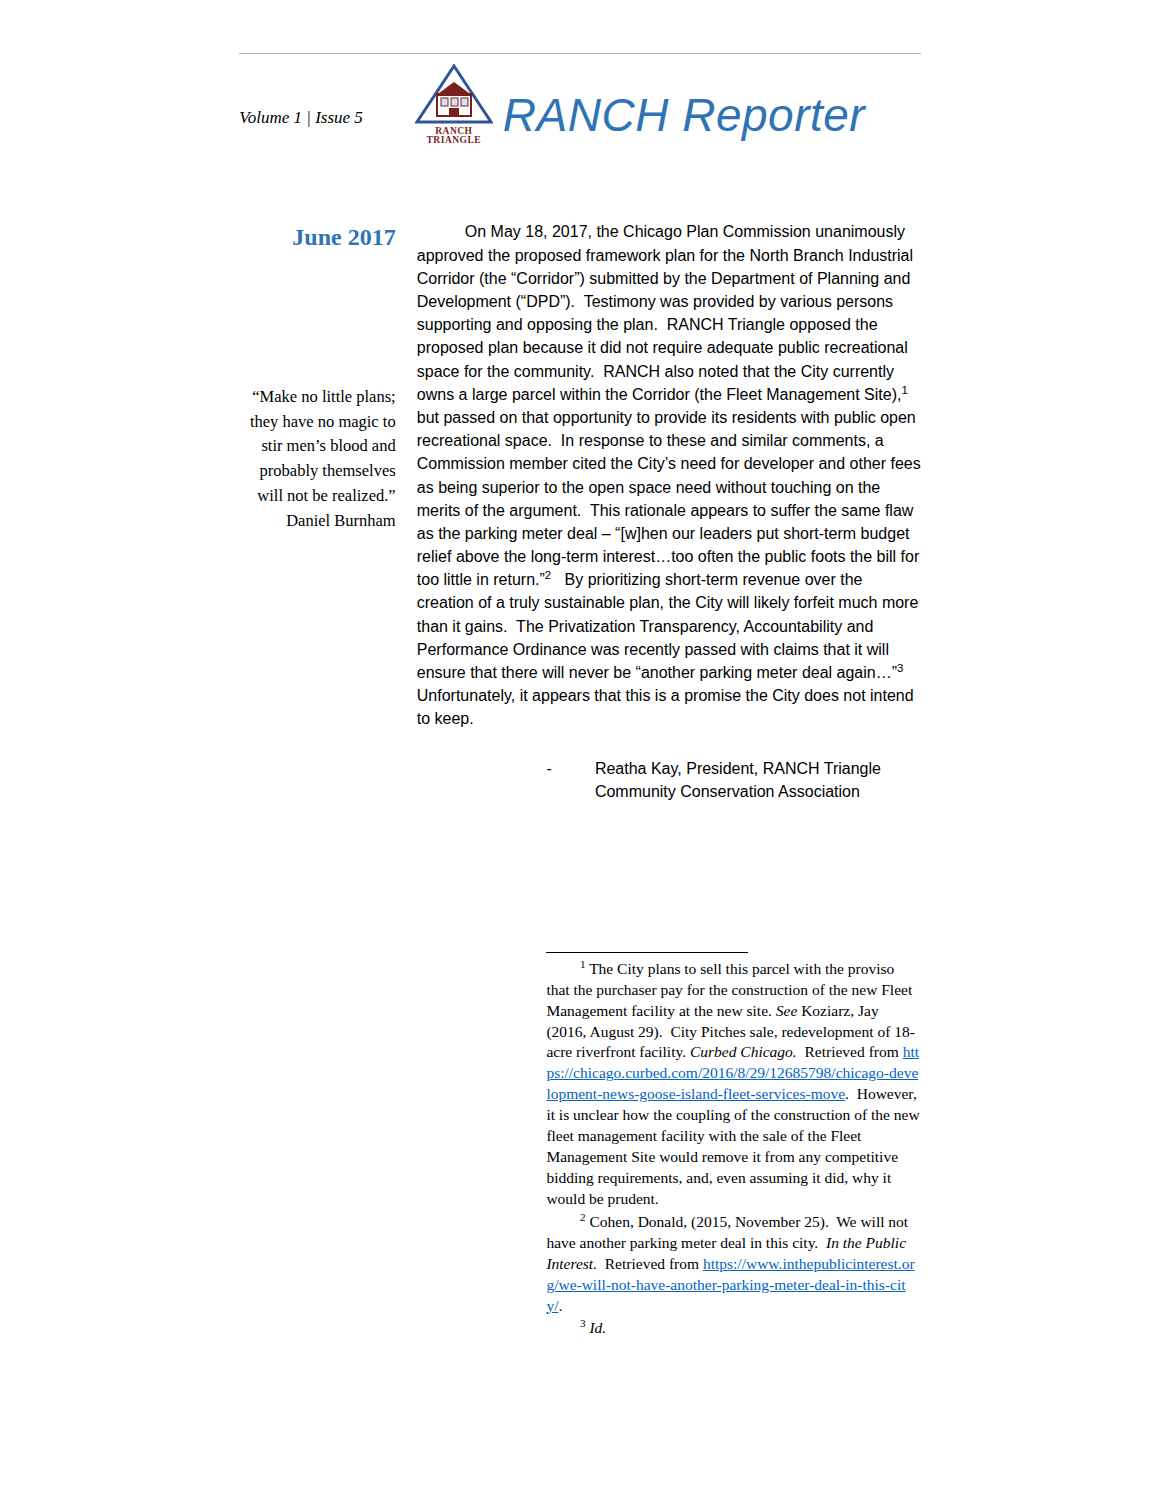Volume 1 | Issue 5
RANCH TRIANGLE
RANCH Reporter
June 2017
“Make no little plans; they have no magic to stir men’s blood and probably themselves will not be realized.” Daniel Burnham
On May 18, 2017, the Chicago Plan Commission unanimously approved the proposed framework plan for the North Branch Industrial Corridor (the “Corridor”) submitted by the Department of Planning and Development (“DPD”). Testimony was provided by various persons supporting and opposing the plan. RANCH Triangle opposed the proposed plan because it did not require adequate public recreational space for the community. RANCH also noted that the City currently owns a large parcel within the Corridor (the Fleet Management Site),1 but passed on that opportunity to provide its residents with public open recreational space. In response to these and similar comments, a Commission member cited the City’s need for developer and other fees as being superior to the open space need without touching on the merits of the argument. This rationale appears to suffer the same flaw as the parking meter deal – “[w]hen our leaders put short-term budget relief above the long-term interest…too often the public foots the bill for too little in return.”2 By prioritizing short-term revenue over the creation of a truly sustainable plan, the City will likely forfeit much more than it gains. The Privatization Transparency, Accountability and Performance Ordinance was recently passed with claims that it will ensure that there will never be “another parking meter deal again…”3 Unfortunately, it appears that this is a promise the City does not intend to keep.
-
Reatha Kay, President, RANCH Triangle Community Conservation Association
1 The City plans to sell this parcel with the proviso that the purchaser pay for the construction of the new Fleet Management facility at the new site. See Koziarz, Jay (2016, August 29). City Pitches sale, redevelopment of 18-acre riverfront facility. Curbed Chicago. Retrieved from https://chicago.curbed.com/2016/8/29/12685798/chicago-development-news-goose-island-fleet-services-move. However, it is unclear how the coupling of the construction of the new fleet management facility with the sale of the Fleet Management Site would remove it from any competitive bidding requirements, and, even assuming it did, why it would be prudent.
2 Cohen, Donald, (2015, November 25). We will not have another parking meter deal in this city. In the Public Interest. Retrieved from https://www.inthepublicinterest.org/we-will-not-have-another-parking-meter-deal-in-this-city/.
3 Id.